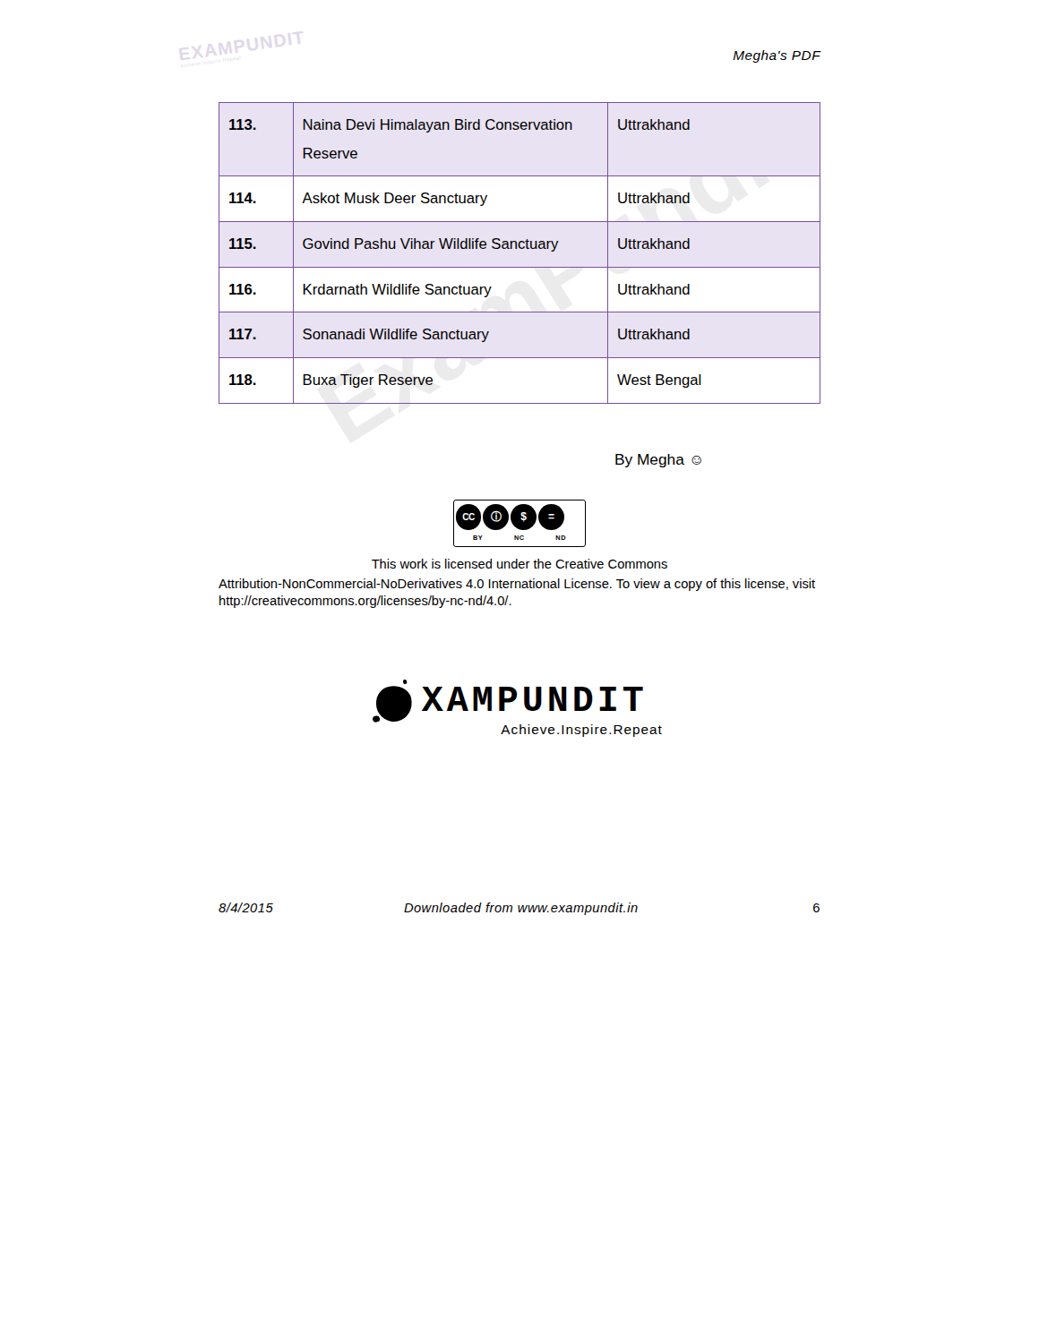EXAMPUNDITAchieve.Inspire.Repeat
ExamPundit
Megha's PDF
| 113. | Naina Devi Himalayan Bird Conservation Reserve | Uttrakhand |
| 114. | Askot Musk Deer Sanctuary | Uttrakhand |
| 115. | Govind Pashu Vihar Wildlife Sanctuary | Uttrakhand |
| 116. | Krdarnath Wildlife Sanctuary | Uttrakhand |
| 117. | Sonanadi Wildlife Sanctuary | Uttrakhand |
| 118. | Buxa Tiger Reserve | West Bengal |
By Megha ☺
CC
ⓘ
$
=
BY NC ND
This work is licensed under the Creative Commons
Attribution-NonCommercial-NoDerivatives 4.0 International License. To view a copy of this license, visit http://creativecommons.org/licenses/by-nc-nd/4.0/.
XAMPUNDIT
Achieve.Inspire.Repeat
8/4/2015
Downloaded from www.exampundit.in
6